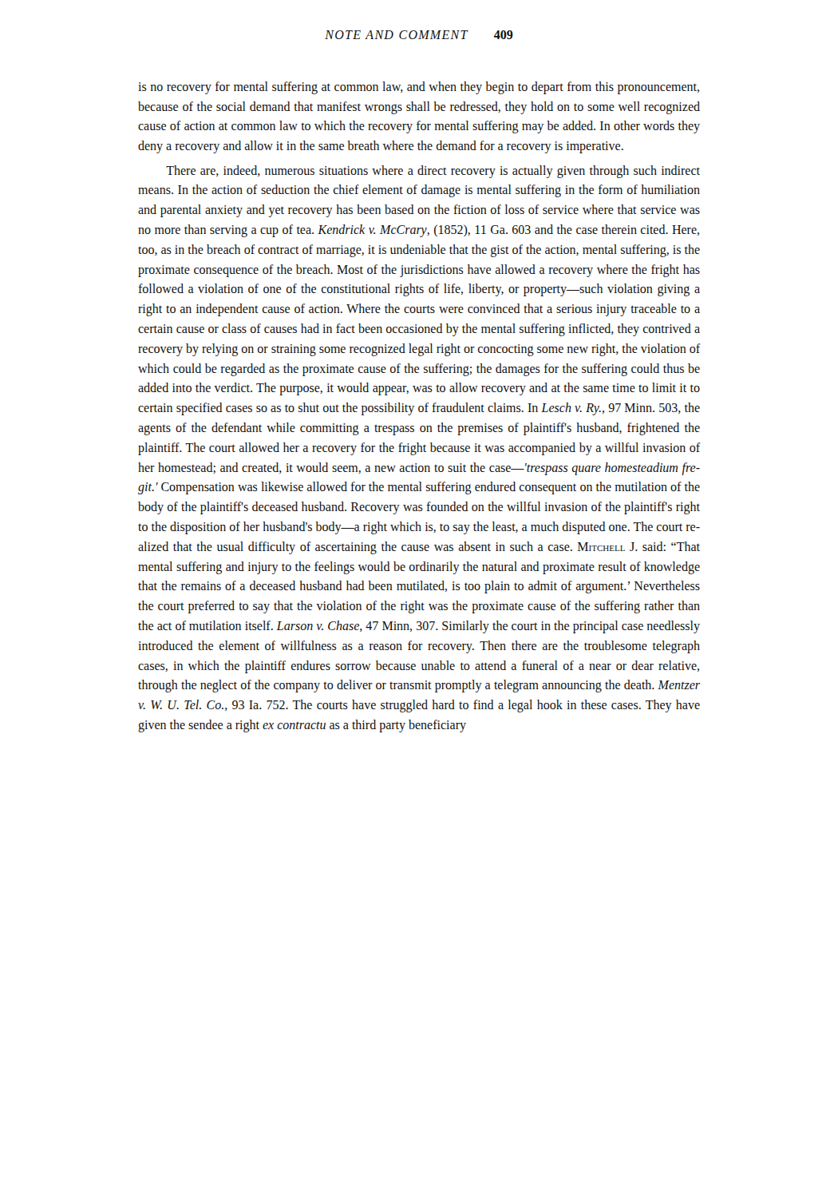Note and Comment 409
is no recovery for mental suffering at common law, and when they begin to depart from this pronouncement, because of the social demand that manifest wrongs shall be redressed, they hold on to some well recognized cause of action at common law to which the recovery for mental suffering may be added. In other words they deny a recovery and allow it in the same breath where the demand for a recovery is imperative.
There are, indeed, numerous situations where a direct recovery is actually given through such indirect means. In the action of seduction the chief element of damage is mental suffering in the form of humiliation and parental anxiety and yet recovery has been based on the fiction of loss of service where that service was no more than serving a cup of tea. Kendrick v. McCrary, (1852), 11 Ga. 603 and the case therein cited. Here, too, as in the breach of contract of marriage, it is undeniable that the gist of the action, mental suffering, is the proximate consequence of the breach. Most of the jurisdictions have allowed a recovery where the fright has followed a violation of one of the constitutional rights of life, liberty, or property—such violation giving a right to an independent cause of action. Where the courts were convinced that a serious injury traceable to a certain cause or class of causes had in fact been occasioned by the mental suffering inflicted, they contrived a recovery by relying on or straining some recognized legal right or concocting some new right, the violation of which could be regarded as the proximate cause of the suffering; the damages for the suffering could thus be added into the verdict. The purpose, it would appear, was to allow recovery and at the same time to limit it to certain specified cases so as to shut out the possibility of fraudulent claims. In Lesch v. Ry., 97 Minn. 503, the agents of the defendant while committing a trespass on the premises of plaintiff's husband, frightened the plaintiff. The court allowed her a recovery for the fright because it was accompanied by a willful invasion of her homestead; and created, it would seem, a new action to suit the case—'trespass quare homesteadium fregit.' Compensation was likewise allowed for the mental suffering endured consequent on the mutilation of the body of the plaintiff's deceased husband. Recovery was founded on the willful invasion of the plaintiff's right to the disposition of her husband's body—a right which is, to say the least, a much disputed one. The court realized that the usual difficulty of ascertaining the cause was absent in such a case. Mitchell J. said: “That mental suffering and injury to the feelings would be ordinarily the natural and proximate result of knowledge that the remains of a deceased husband had been mutilated, is too plain to admit of argument.’ Nevertheless the court preferred to say that the violation of the right was the proximate cause of the suffering rather than the act of mutilation itself. Larson v. Chase, 47 Minn, 307. Similarly the court in the principal case needlessly introduced the element of willfulness as a reason for recovery. Then there are the troublesome telegraph cases, in which the plaintiff endures sorrow because unable to attend a funeral of a near or dear relative, through the neglect of the company to deliver or transmit promptly a telegram announcing the death. Mentzer v. W. U. Tel. Co., 93 Ia. 752. The courts have struggled hard to find a legal hook in these cases. They have given the sendee a right ex contractu as a third party beneficiary